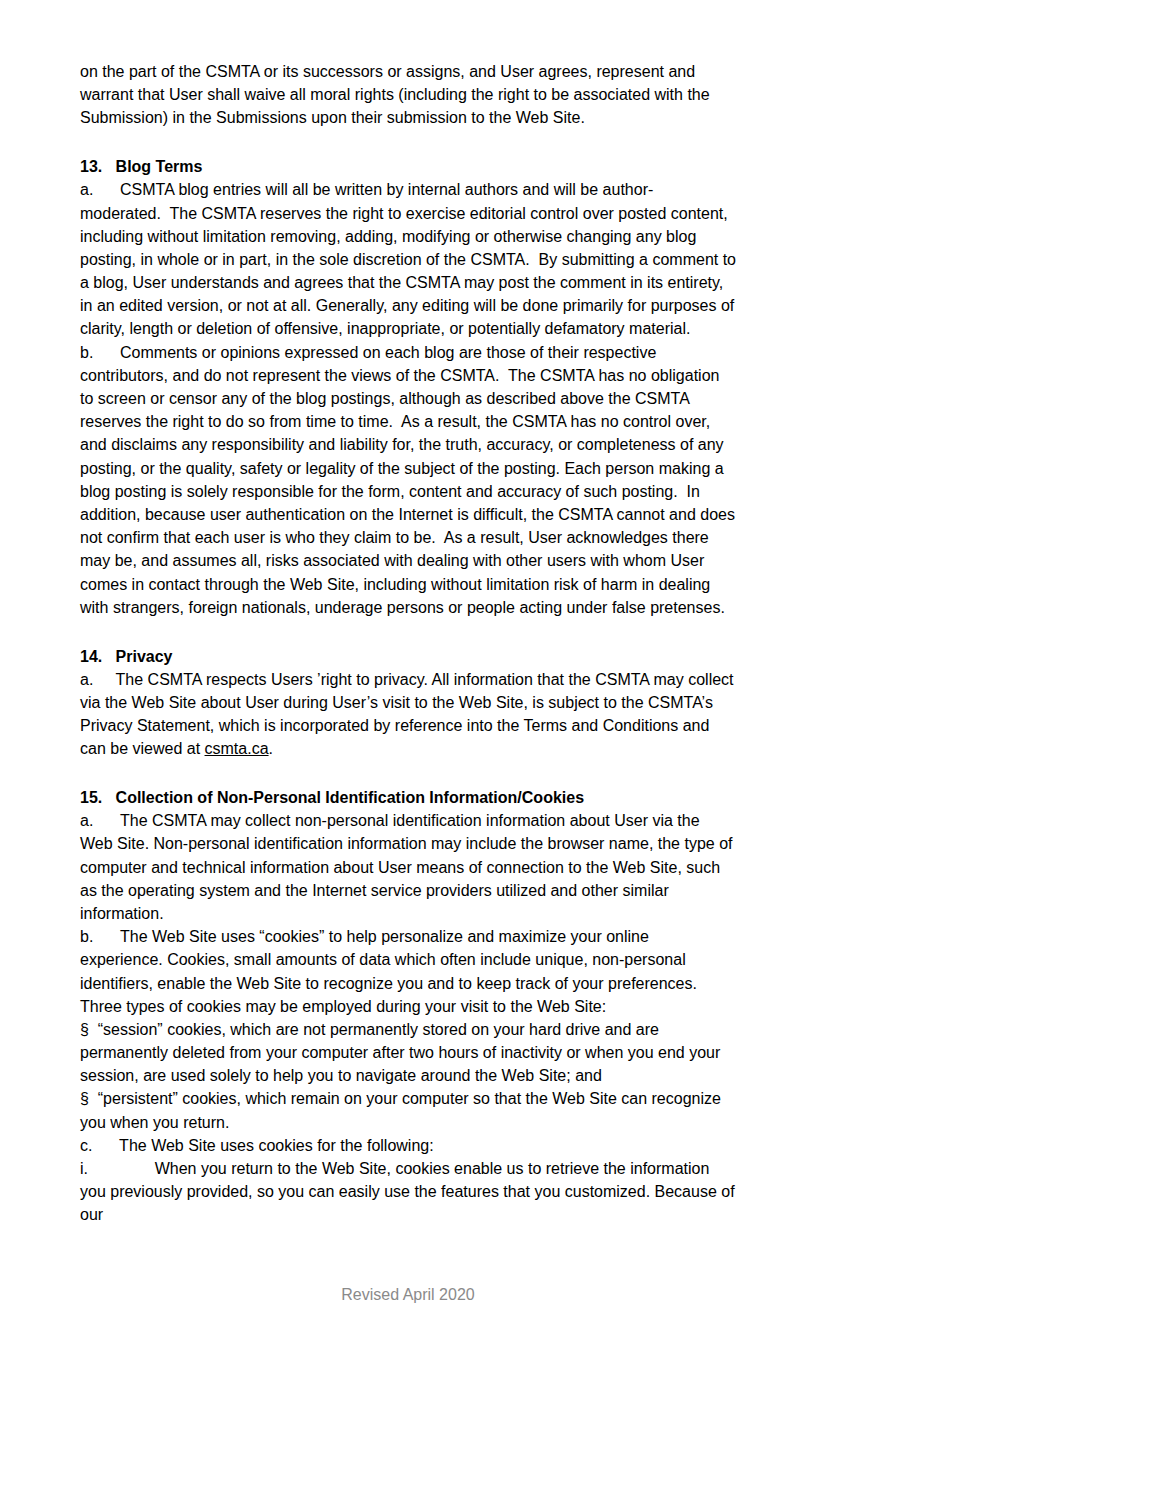on the part of the CSMTA or its successors or assigns, and User agrees, represent and warrant that User shall waive all moral rights (including the right to be associated with the Submission) in the Submissions upon their submission to the Web Site.
13. Blog Terms
a. CSMTA blog entries will all be written by internal authors and will be author-moderated. The CSMTA reserves the right to exercise editorial control over posted content, including without limitation removing, adding, modifying or otherwise changing any blog posting, in whole or in part, in the sole discretion of the CSMTA. By submitting a comment to a blog, User understands and agrees that the CSMTA may post the comment in its entirety, in an edited version, or not at all. Generally, any editing will be done primarily for purposes of clarity, length or deletion of offensive, inappropriate, or potentially defamatory material.
b. Comments or opinions expressed on each blog are those of their respective contributors, and do not represent the views of the CSMTA. The CSMTA has no obligation to screen or censor any of the blog postings, although as described above the CSMTA reserves the right to do so from time to time. As a result, the CSMTA has no control over, and disclaims any responsibility and liability for, the truth, accuracy, or completeness of any posting, or the quality, safety or legality of the subject of the posting. Each person making a blog posting is solely responsible for the form, content and accuracy of such posting. In addition, because user authentication on the Internet is difficult, the CSMTA cannot and does not confirm that each user is who they claim to be. As a result, User acknowledges there may be, and assumes all, risks associated with dealing with other users with whom User comes in contact through the Web Site, including without limitation risk of harm in dealing with strangers, foreign nationals, underage persons or people acting under false pretenses.
14. Privacy
a. The CSMTA respects Users ’right to privacy. All information that the CSMTA may collect via the Web Site about User during User’s visit to the Web Site, is subject to the CSMTA’s Privacy Statement, which is incorporated by reference into the Terms and Conditions and can be viewed at csmta.ca.
15. Collection of Non-Personal Identification Information/Cookies
a. The CSMTA may collect non-personal identification information about User via the Web Site. Non-personal identification information may include the browser name, the type of computer and technical information about User means of connection to the Web Site, such as the operating system and the Internet service providers utilized and other similar information.
b. The Web Site uses “cookies” to help personalize and maximize your online experience. Cookies, small amounts of data which often include unique, non-personal identifiers, enable the Web Site to recognize you and to keep track of your preferences. Three types of cookies may be employed during your visit to the Web Site:
§ “session” cookies, which are not permanently stored on your hard drive and are permanently deleted from your computer after two hours of inactivity or when you end your session, are used solely to help you to navigate around the Web Site; and
§ “persistent” cookies, which remain on your computer so that the Web Site can recognize you when you return.
c. The Web Site uses cookies for the following:
i. When you return to the Web Site, cookies enable us to retrieve the information you previously provided, so you can easily use the features that you customized. Because of our
Revised April 2020